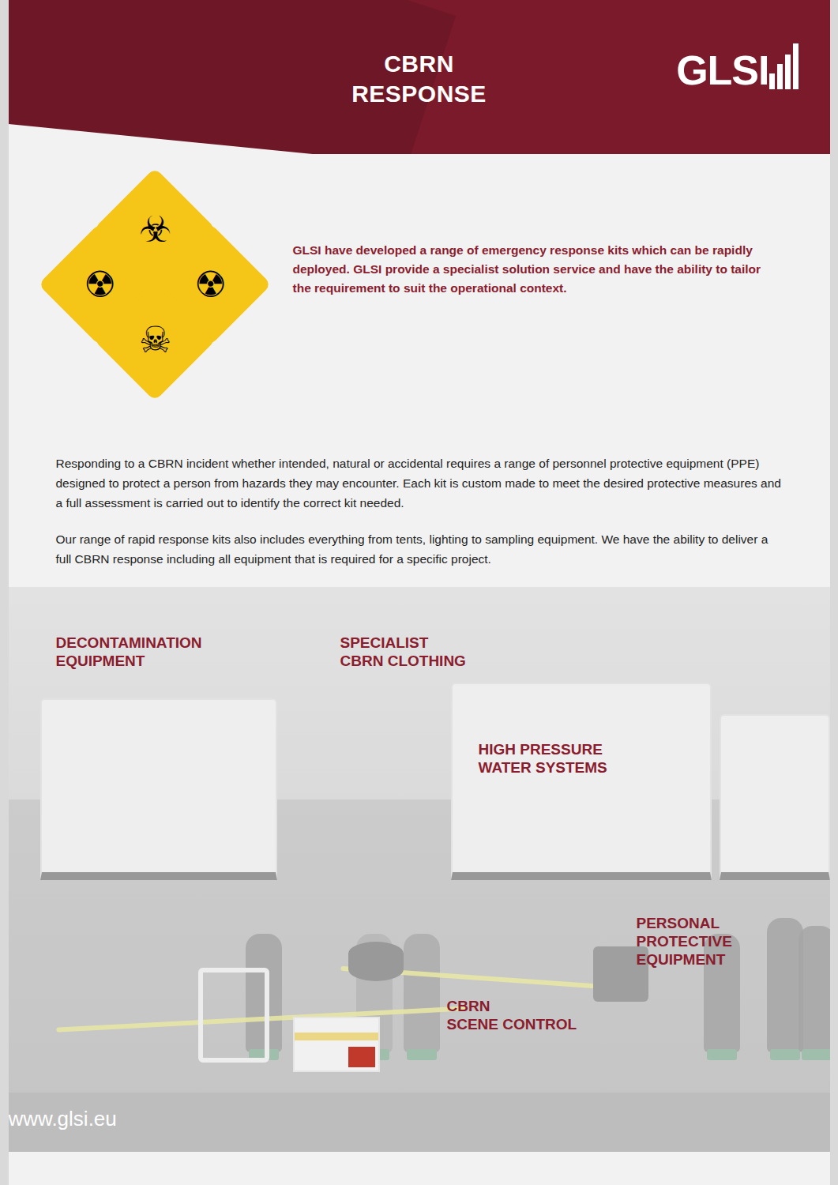CBRN
RESPONSE
GLSI
☣
☢
☢
☠
GLSI have developed a range of emergency response kits which can be rapidly deployed. GLSI provide a specialist solution service and have the ability to tailor the requirement to suit the operational context.
Responding to a CBRN incident whether intended, natural or accidental requires a range of personnel protective equipment (PPE) designed to protect a person from hazards they may encounter. Each kit is custom made to meet the desired protective measures and a full assessment is carried out to identify the correct kit needed.
Our range of rapid response kits also includes everything from tents, lighting to sampling equipment. We have the ability to deliver a full CBRN response including all equipment that is required for a specific project.
Decontamination
Equipment
Specialist
CBRN Clothing
High Pressure
Water Systems
Personal
Protective
Equipment
CBRN
Scene Control
www.glsi.eu